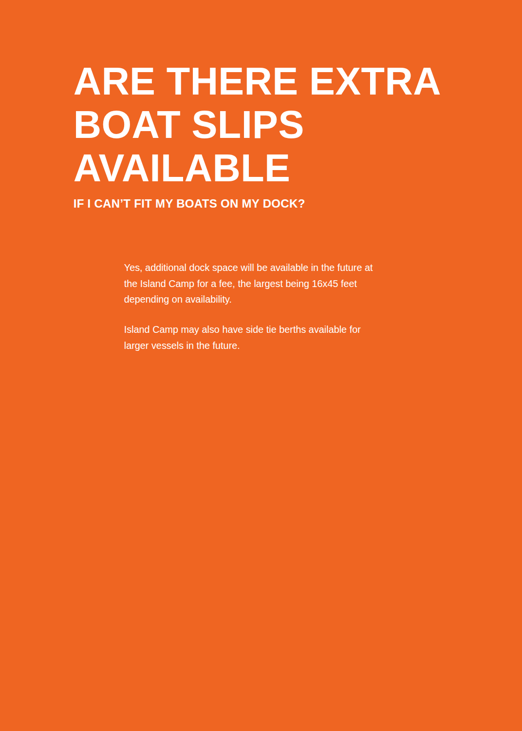Are there extra boat slips available
If I can’t fit my boats on my dock?
Yes, additional dock space will be available in the future at the Island Camp for a fee, the largest being 16x45 feet depending on availability.
Island Camp may also have side tie berths available for larger vessels in the future.